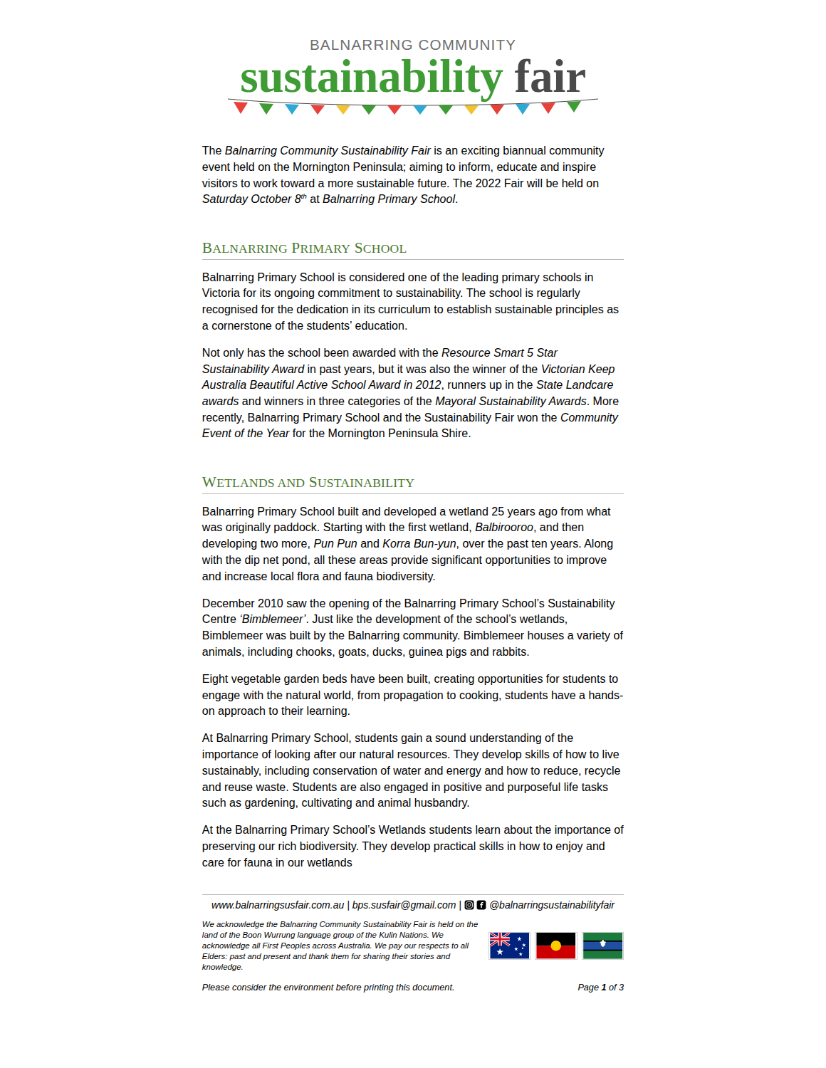BALNARRING COMMUNITY
sustainability fair
The Balnarring Community Sustainability Fair is an exciting biannual community event held on the Mornington Peninsula; aiming to inform, educate and inspire visitors to work toward a more sustainable future. The 2022 Fair will be held on Saturday October 8th at Balnarring Primary School.
BALNARRING PRIMARY SCHOOL
Balnarring Primary School is considered one of the leading primary schools in Victoria for its ongoing commitment to sustainability. The school is regularly recognised for the dedication in its curriculum to establish sustainable principles as a cornerstone of the students’ education.
Not only has the school been awarded with the Resource Smart 5 Star Sustainability Award in past years, but it was also the winner of the Victorian Keep Australia Beautiful Active School Award in 2012, runners up in the State Landcare awards and winners in three categories of the Mayoral Sustainability Awards. More recently, Balnarring Primary School and the Sustainability Fair won the Community Event of the Year for the Mornington Peninsula Shire.
WETLANDS AND SUSTAINABILITY
Balnarring Primary School built and developed a wetland 25 years ago from what was originally paddock. Starting with the first wetland, Balbirooroo, and then developing two more, Pun Pun and Korra Bun-yun, over the past ten years. Along with the dip net pond, all these areas provide significant opportunities to improve and increase local flora and fauna biodiversity.
December 2010 saw the opening of the Balnarring Primary School’s Sustainability Centre ‘Bimblemeer’. Just like the development of the school’s wetlands, Bimblemeer was built by the Balnarring community. Bimblemeer houses a variety of animals, including chooks, goats, ducks, guinea pigs and rabbits.
Eight vegetable garden beds have been built, creating opportunities for students to engage with the natural world, from propagation to cooking, students have a hands-on approach to their learning.
At Balnarring Primary School, students gain a sound understanding of the importance of looking after our natural resources. They develop skills of how to live sustainably, including conservation of water and energy and how to reduce, recycle and reuse waste. Students are also engaged in positive and purposeful life tasks such as gardening, cultivating and animal husbandry.
At the Balnarring Primary School’s Wetlands students learn about the importance of preserving our rich biodiversity. They develop practical skills in how to enjoy and care for fauna in our wetlands
www.balnarringsusfair.com.au | bps.susfair@gmail.com | @balnarringsustainabilityfair
We acknowledge the Balnarring Community Sustainability Fair is held on the land of the Boon Wurrung language group of the Kulin Nations. We acknowledge all First Peoples across Australia. We pay our respects to all Elders: past and present and thank them for sharing their stories and knowledge.
Please consider the environment before printing this document. Page 1 of 3